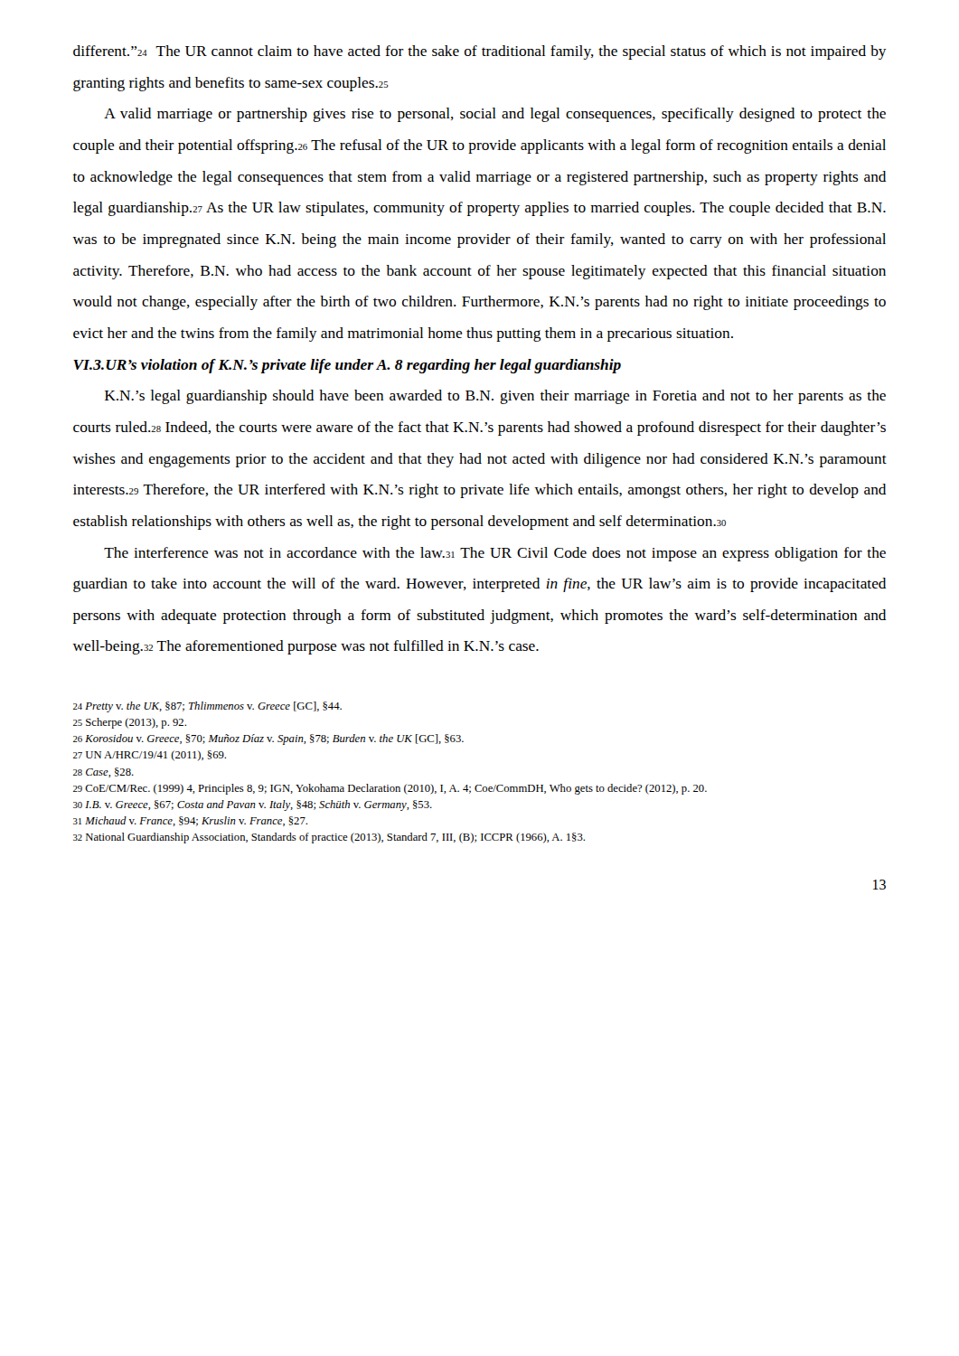different.”24 The UR cannot claim to have acted for the sake of traditional family, the special status of which is not impaired by granting rights and benefits to same-sex couples.25
A valid marriage or partnership gives rise to personal, social and legal consequences, specifically designed to protect the couple and their potential offspring.26 The refusal of the UR to provide applicants with a legal form of recognition entails a denial to acknowledge the legal consequences that stem from a valid marriage or a registered partnership, such as property rights and legal guardianship.27 As the UR law stipulates, community of property applies to married couples. The couple decided that B.N. was to be impregnated since K.N. being the main income provider of their family, wanted to carry on with her professional activity. Therefore, B.N. who had access to the bank account of her spouse legitimately expected that this financial situation would not change, especially after the birth of two children. Furthermore, K.N.’s parents had no right to initiate proceedings to evict her and the twins from the family and matrimonial home thus putting them in a precarious situation.
VI.3.UR’s violation of K.N.’s private life under A. 8 regarding her legal guardianship
K.N.’s legal guardianship should have been awarded to B.N. given their marriage in Foretia and not to her parents as the courts ruled.28 Indeed, the courts were aware of the fact that K.N.’s parents had showed a profound disrespect for their daughter’s wishes and engagements prior to the accident and that they had not acted with diligence nor had considered K.N.’s paramount interests.29 Therefore, the UR interfered with K.N.’s right to private life which entails, amongst others, her right to develop and establish relationships with others as well as, the right to personal development and self determination.30
The interference was not in accordance with the law.31 The UR Civil Code does not impose an express obligation for the guardian to take into account the will of the ward. However, interpreted in fine, the UR law’s aim is to provide incapacitated persons with adequate protection through a form of substituted judgment, which promotes the ward’s self-determination and well-being.32 The aforementioned purpose was not fulfilled in K.N.’s case.
24 Pretty v. the UK, §87; Thlimmenos v. Greece [GC], §44.
25 Scherpe (2013), p. 92.
26 Korosidou v. Greece, §70; Muñoz Díaz v. Spain, §78; Burden v. the UK [GC], §63.
27 UN A/HRC/19/41 (2011), §69.
28 Case, §28.
29 CoE/CM/Rec. (1999) 4, Principles 8, 9; IGN, Yokohama Declaration (2010), I, A. 4; Coe/CommDH, Who gets to decide? (2012), p. 20.
30 I.B. v. Greece, §67; Costa and Pavan v. Italy, §48; Schüth v. Germany, §53.
31 Michaud v. France, §94; Kruslin v. France, §27.
32 National Guardianship Association, Standards of practice (2013), Standard 7, III, (B); ICCPR (1966), A. 1§3.
13